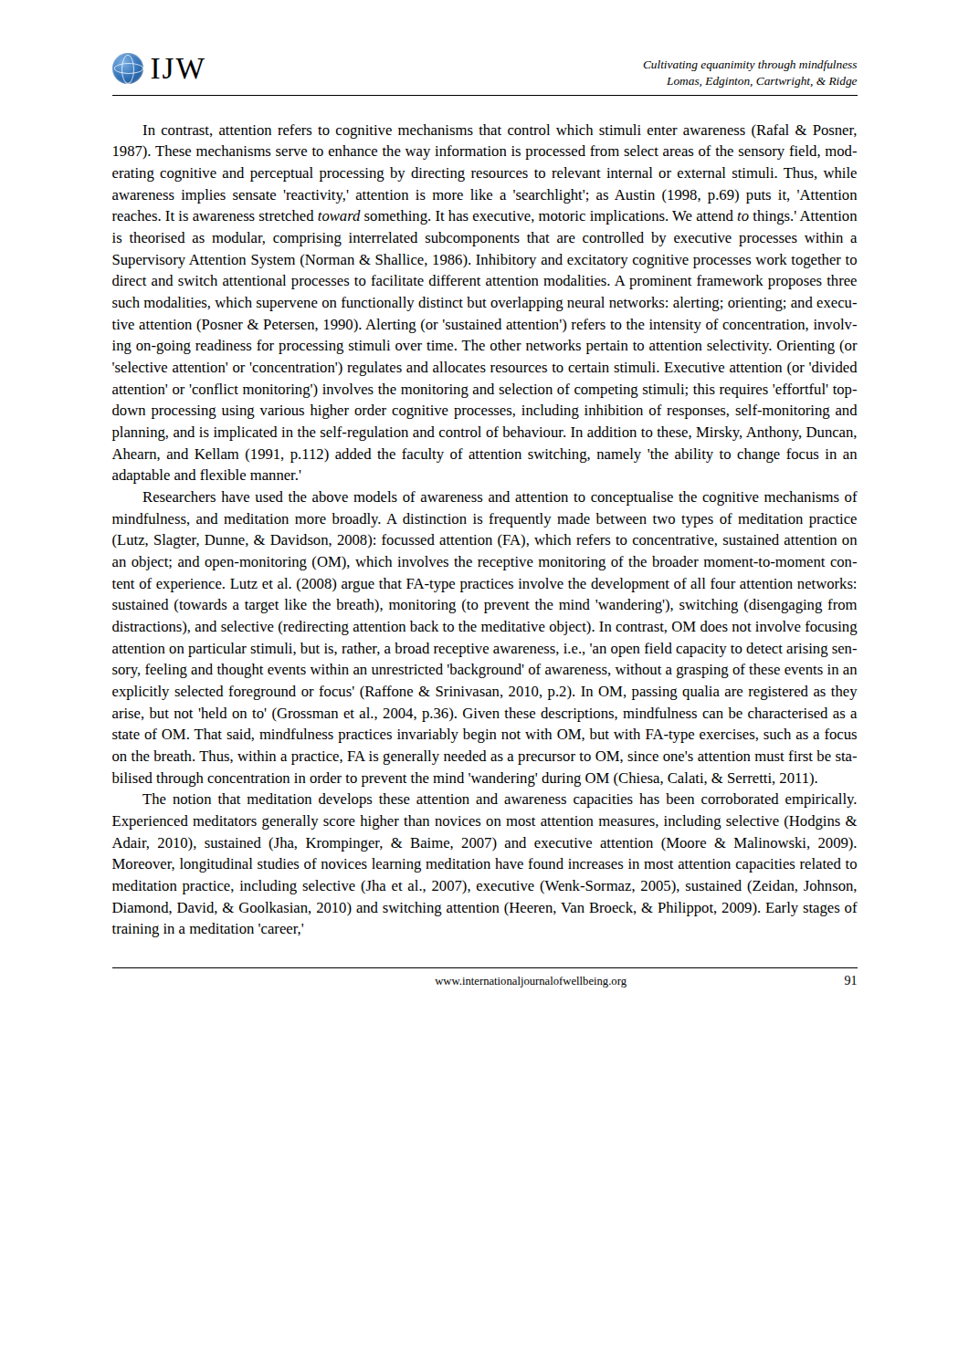IJW
Cultivating equanimity through mindfulness
Lomas, Edginton, Cartwright, & Ridge
In contrast, attention refers to cognitive mechanisms that control which stimuli enter awareness (Rafal & Posner, 1987). These mechanisms serve to enhance the way information is processed from select areas of the sensory field, moderating cognitive and perceptual processing by directing resources to relevant internal or external stimuli. Thus, while awareness implies sensate 'reactivity,' attention is more like a 'searchlight'; as Austin (1998, p.69) puts it, 'Attention reaches. It is awareness stretched toward something. It has executive, motoric implications. We attend to things.' Attention is theorised as modular, comprising interrelated subcomponents that are controlled by executive processes within a Supervisory Attention System (Norman & Shallice, 1986). Inhibitory and excitatory cognitive processes work together to direct and switch attentional processes to facilitate different attention modalities. A prominent framework proposes three such modalities, which supervene on functionally distinct but overlapping neural networks: alerting; orienting; and executive attention (Posner & Petersen, 1990). Alerting (or 'sustained attention') refers to the intensity of concentration, involving on-going readiness for processing stimuli over time. The other networks pertain to attention selectivity. Orienting (or 'selective attention' or 'concentration') regulates and allocates resources to certain stimuli. Executive attention (or 'divided attention' or 'conflict monitoring') involves the monitoring and selection of competing stimuli; this requires 'effortful' top-down processing using various higher order cognitive processes, including inhibition of responses, self-monitoring and planning, and is implicated in the self-regulation and control of behaviour. In addition to these, Mirsky, Anthony, Duncan, Ahearn, and Kellam (1991, p.112) added the faculty of attention switching, namely 'the ability to change focus in an adaptable and flexible manner.'
Researchers have used the above models of awareness and attention to conceptualise the cognitive mechanisms of mindfulness, and meditation more broadly. A distinction is frequently made between two types of meditation practice (Lutz, Slagter, Dunne, & Davidson, 2008): focussed attention (FA), which refers to concentrative, sustained attention on an object; and open-monitoring (OM), which involves the receptive monitoring of the broader moment-to-moment content of experience. Lutz et al. (2008) argue that FA-type practices involve the development of all four attention networks: sustained (towards a target like the breath), monitoring (to prevent the mind 'wandering'), switching (disengaging from distractions), and selective (redirecting attention back to the meditative object). In contrast, OM does not involve focusing attention on particular stimuli, but is, rather, a broad receptive awareness, i.e., 'an open field capacity to detect arising sensory, feeling and thought events within an unrestricted 'background' of awareness, without a grasping of these events in an explicitly selected foreground or focus' (Raffone & Srinivasan, 2010, p.2). In OM, passing qualia are registered as they arise, but not 'held on to' (Grossman et al., 2004, p.36). Given these descriptions, mindfulness can be characterised as a state of OM. That said, mindfulness practices invariably begin not with OM, but with FA-type exercises, such as a focus on the breath. Thus, within a practice, FA is generally needed as a precursor to OM, since one's attention must first be stabilised through concentration in order to prevent the mind 'wandering' during OM (Chiesa, Calati, & Serretti, 2011).
The notion that meditation develops these attention and awareness capacities has been corroborated empirically. Experienced meditators generally score higher than novices on most attention measures, including selective (Hodgins & Adair, 2010), sustained (Jha, Krompinger, & Baime, 2007) and executive attention (Moore & Malinowski, 2009). Moreover, longitudinal studies of novices learning meditation have found increases in most attention capacities related to meditation practice, including selective (Jha et al., 2007), executive (Wenk-Sormaz, 2005), sustained (Zeidan, Johnson, Diamond, David, & Goolkasian, 2010) and switching attention (Heeren, Van Broeck, & Philippot, 2009). Early stages of training in a meditation 'career,'
www.internationaljournalofwellbeing.org 91